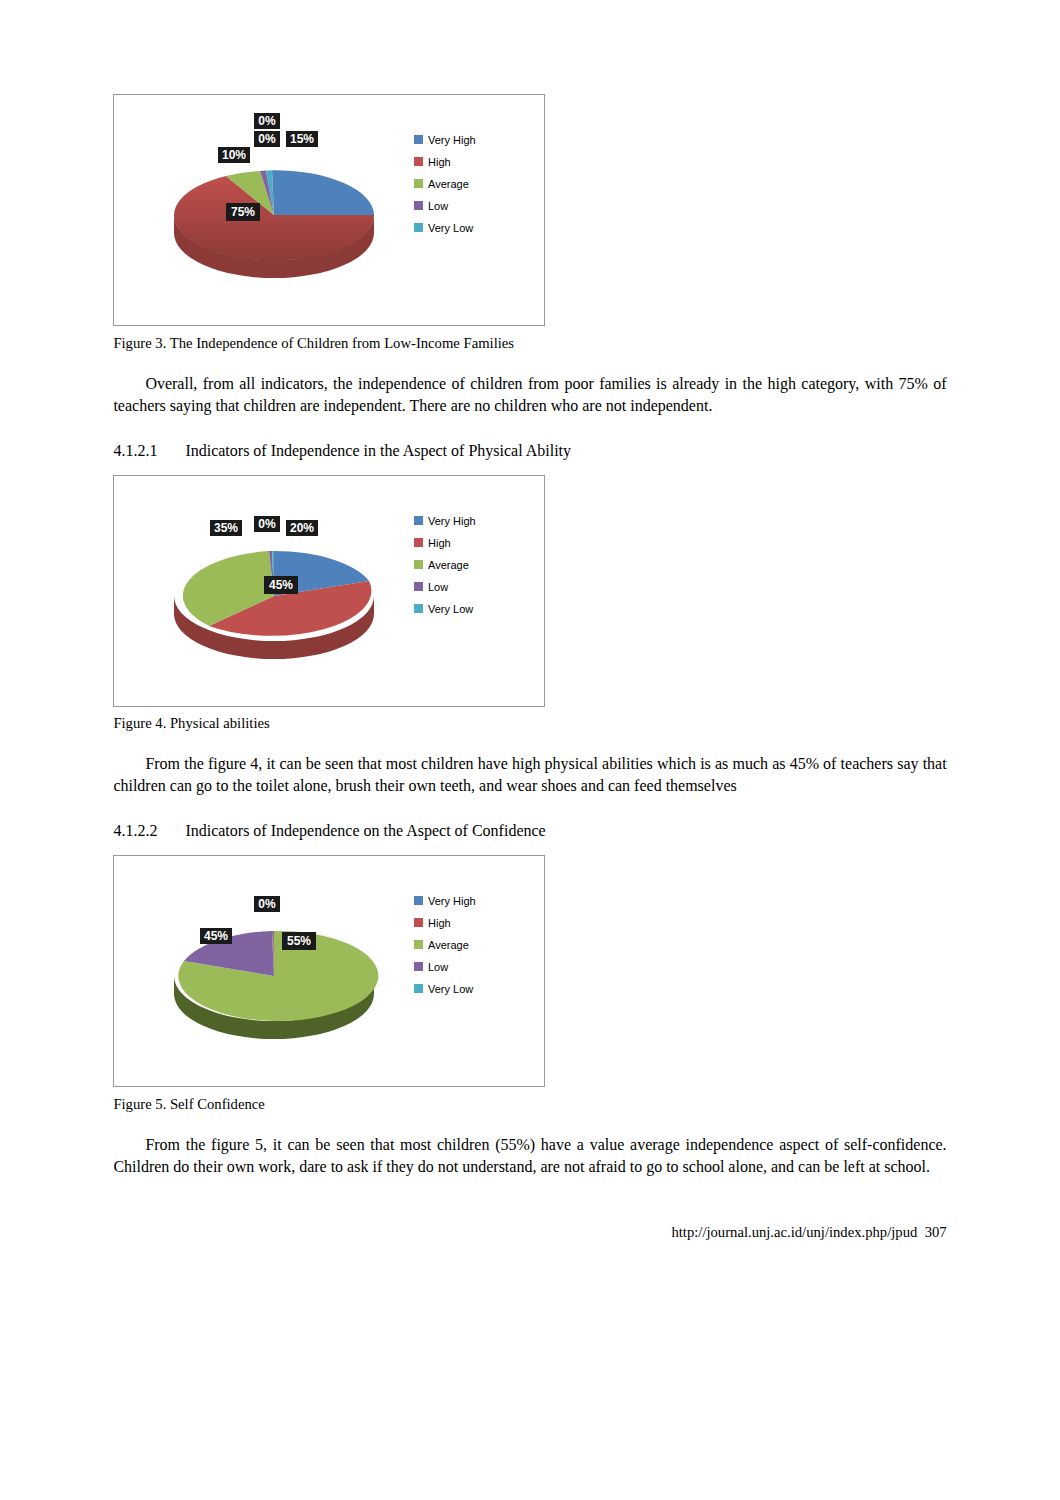0% 0% 15% 10% 75% Very High High Average Low Very Low
Figure 3. The Independence of Children from Low-Income Families
Overall, from all indicators, the independence of children from poor families is already in the high category, with 75% of teachers saying that children are independent. There are no children who are not independent.
4.1.2.1 Indicators of Independence in the Aspect of Physical Ability
0% 20% 35% 45% Very High High Average Low Very Low
Figure 4. Physical abilities
From the figure 4, it can be seen that most children have high physical abilities which is as much as 45% of teachers say that children can go to the toilet alone, brush their own teeth, and wear shoes and can feed themselves
4.1.2.2 Indicators of Independence on the Aspect of Confidence
0% 45% 55% Very High High Average Low Very Low
Figure 5. Self Confidence
From the figure 5, it can be seen that most children (55%) have a value average independence aspect of self-confidence. Children do their own work, dare to ask if they do not understand, are not afraid to go to school alone, and can be left at school.
http://journal.unj.ac.id/unj/index.php/jpud 307